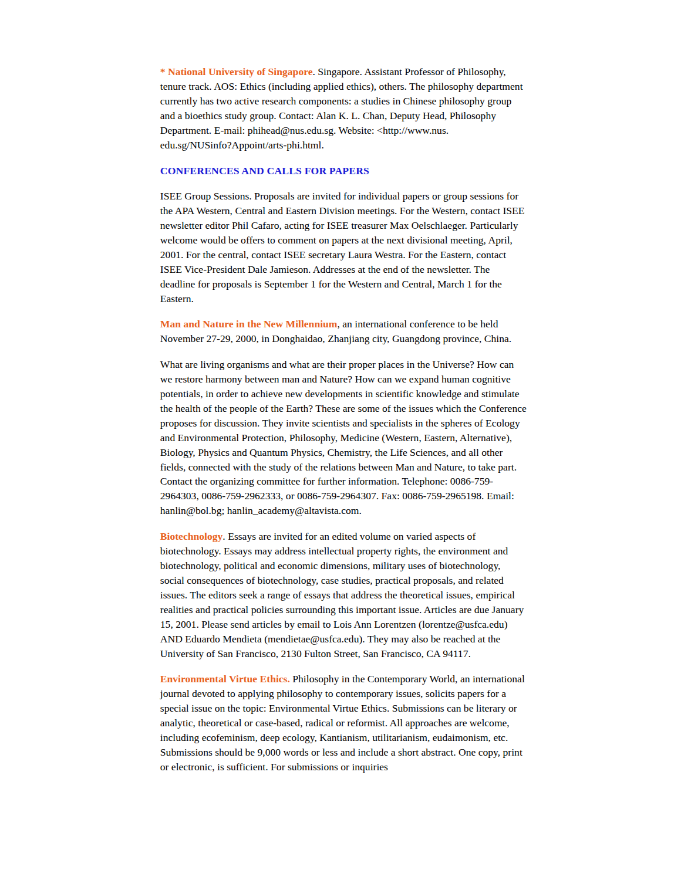* National University of Singapore. Singapore. Assistant Professor of Philosophy, tenure track. AOS: Ethics (including applied ethics), others. The philosophy department currently has two active research components: a studies in Chinese philosophy group and a bioethics study group. Contact: Alan K. L. Chan, Deputy Head, Philosophy Department. E-mail: phihead@nus.edu.sg. Website: <http://www.nus.
edu.sg/NUSinfo?Appoint/arts-phi.html.
CONFERENCES AND CALLS FOR PAPERS
ISEE Group Sessions. Proposals are invited for individual papers or group sessions for the APA Western, Central and Eastern Division meetings. For the Western, contact ISEE newsletter editor Phil Cafaro, acting for ISEE treasurer Max Oelschlaeger. Particularly welcome would be offers to comment on papers at the next divisional meeting, April, 2001. For the central, contact ISEE secretary Laura Westra. For the Eastern, contact ISEE Vice-President Dale Jamieson. Addresses at the end of the newsletter. The deadline for proposals is September 1 for the Western and Central, March 1 for the Eastern.
Man and Nature in the New Millennium, an international conference to be held November 27-29, 2000, in Donghaidao, Zhanjiang city, Guangdong province, China.
What are living organisms and what are their proper places in the Universe? How can we restore harmony between man and Nature? How can we expand human cognitive potentials, in order to achieve new developments in scientific knowledge and stimulate the health of the people of the Earth? These are some of the issues which the Conference proposes for discussion. They invite scientists and specialists in the spheres of Ecology and Environmental Protection, Philosophy, Medicine (Western, Eastern, Alternative), Biology, Physics and Quantum Physics, Chemistry, the Life Sciences, and all other fields, connected with the study of the relations between Man and Nature, to take part. Contact the organizing committee for further information. Telephone: 0086-759-2964303, 0086-759-2962333, or 0086-759-2964307. Fax: 0086-759-2965198. Email: hanlin@bol.bg; hanlin_academy@altavista.com.
Biotechnology. Essays are invited for an edited volume on varied aspects of biotechnology. Essays may address intellectual property rights, the environment and biotechnology, political and economic dimensions, military uses of biotechnology, social consequences of biotechnology, case studies, practical proposals, and related issues. The editors seek a range of essays that address the theoretical issues, empirical realities and practical policies surrounding this important issue. Articles are due January 15, 2001. Please send articles by email to Lois Ann Lorentzen (lorentze@usfca.edu) AND Eduardo Mendieta (mendietae@usfca.edu). They may also be reached at the University of San Francisco, 2130 Fulton Street, San Francisco, CA 94117.
Environmental Virtue Ethics. Philosophy in the Contemporary World, an international journal devoted to applying philosophy to contemporary issues, solicits papers for a special issue on the topic: Environmental Virtue Ethics. Submissions can be literary or analytic, theoretical or case-based, radical or reformist. All approaches are welcome, including ecofeminism, deep ecology, Kantianism, utilitarianism, eudaimonism, etc. Submissions should be 9,000 words or less and include a short abstract. One copy, print or electronic, is sufficient. For submissions or inquiries